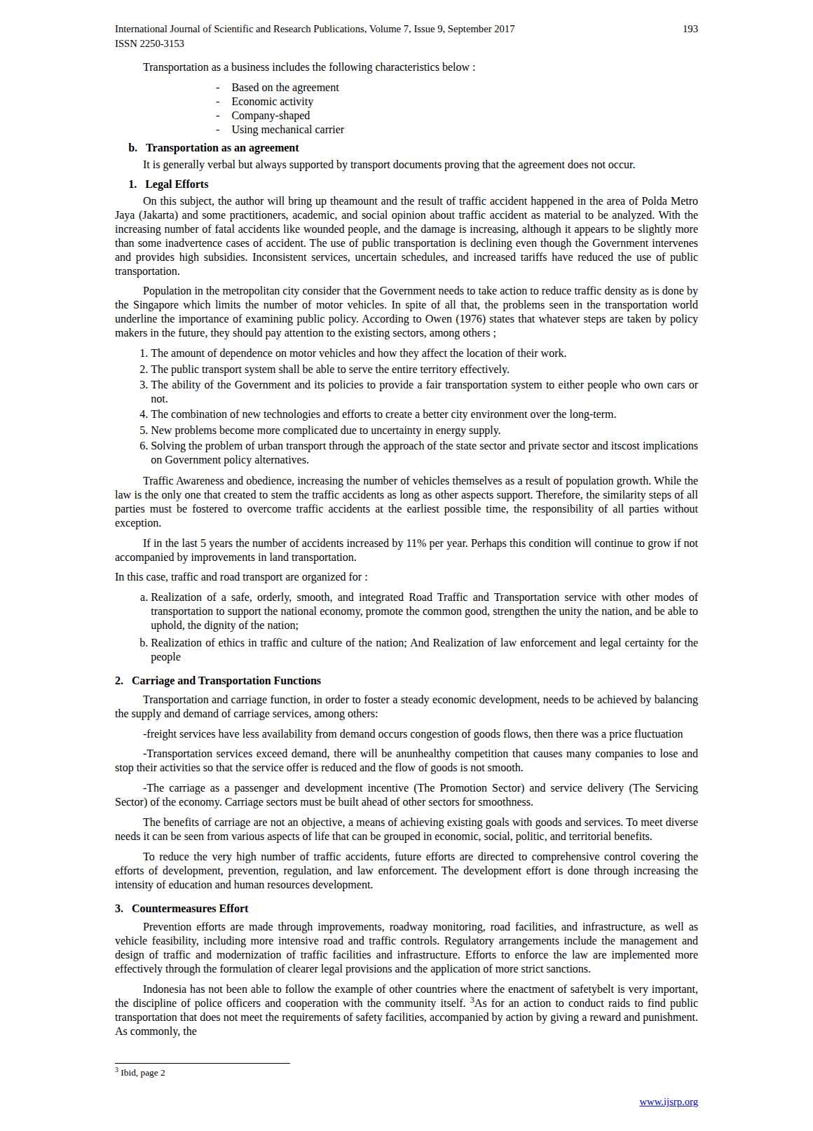International Journal of Scientific and Research Publications, Volume 7, Issue 9, September 2017
193
ISSN 2250-3153
Transportation as a business includes the following characteristics below :
Based on the agreement
Economic activity
Company-shaped
Using mechanical carrier
b. Transportation as an agreement
It is generally verbal but always supported by transport documents proving that the agreement does not occur.
1. Legal Efforts
On this subject, the author will bring up theamount and the result of traffic accident happened in the area of Polda Metro Jaya (Jakarta) and some practitioners, academic, and social opinion about traffic accident as material to be analyzed. With the increasing number of fatal accidents like wounded people, and the damage is increasing, although it appears to be slightly more than some inadvertence cases of accident. The use of public transportation is declining even though the Government intervenes and provides high subsidies. Inconsistent services, uncertain schedules, and increased tariffs have reduced the use of public transportation.
Population in the metropolitan city consider that the Government needs to take action to reduce traffic density as is done by the Singapore which limits the number of motor vehicles. In spite of all that, the problems seen in the transportation world underline the importance of examining public policy. According to Owen (1976) states that whatever steps are taken by policy makers in the future, they should pay attention to the existing sectors, among others ;
The amount of dependence on motor vehicles and how they affect the location of their work.
The public transport system shall be able to serve the entire territory effectively.
The ability of the Government and its policies to provide a fair transportation system to either people who own cars or not.
The combination of new technologies and efforts to create a better city environment over the long-term.
New problems become more complicated due to uncertainty in energy supply.
Solving the problem of urban transport through the approach of the state sector and private sector and itscost implications on Government policy alternatives.
Traffic Awareness and obedience, increasing the number of vehicles themselves as a result of population growth. While the law is the only one that created to stem the traffic accidents as long as other aspects support. Therefore, the similarity steps of all parties must be fostered to overcome traffic accidents at the earliest possible time, the responsibility of all parties without exception.
If in the last 5 years the number of accidents increased by 11% per year. Perhaps this condition will continue to grow if not accompanied by improvements in land transportation.
In this case, traffic and road transport are organized for :
Realization of a safe, orderly, smooth, and integrated Road Traffic and Transportation service with other modes of transportation to support the national economy, promote the common good, strengthen the unity the nation, and be able to uphold, the dignity of the nation;
Realization of ethics in traffic and culture of the nation; And Realization of law enforcement and legal certainty for the people
2. Carriage and Transportation Functions
Transportation and carriage function, in order to foster a steady economic development, needs to be achieved by balancing the supply and demand of carriage services, among others:
-freight services have less availability from demand occurs congestion of goods flows, then there was a price fluctuation
-Transportation services exceed demand, there will be anunhealthy competition that causes many companies to lose and stop their activities so that the service offer is reduced and the flow of goods is not smooth.
-The carriage as a passenger and development incentive (The Promotion Sector) and service delivery (The Servicing Sector) of the economy. Carriage sectors must be built ahead of other sectors for smoothness.
The benefits of carriage are not an objective, a means of achieving existing goals with goods and services. To meet diverse needs it can be seen from various aspects of life that can be grouped in economic, social, politic, and territorial benefits.
To reduce the very high number of traffic accidents, future efforts are directed to comprehensive control covering the efforts of development, prevention, regulation, and law enforcement. The development effort is done through increasing the intensity of education and human resources development.
3. Countermeasures Effort
Prevention efforts are made through improvements, roadway monitoring, road facilities, and infrastructure, as well as vehicle feasibility, including more intensive road and traffic controls. Regulatory arrangements include the management and design of traffic and modernization of traffic facilities and infrastructure. Efforts to enforce the law are implemented more effectively through the formulation of clearer legal provisions and the application of more strict sanctions.
Indonesia has not been able to follow the example of other countries where the enactment of safetybelt is very important, the discipline of police officers and cooperation with the community itself. 3As for an action to conduct raids to find public transportation that does not meet the requirements of safety facilities, accompanied by action by giving a reward and punishment. As commonly, the
3 Ibid, page 2
www.ijsrp.org